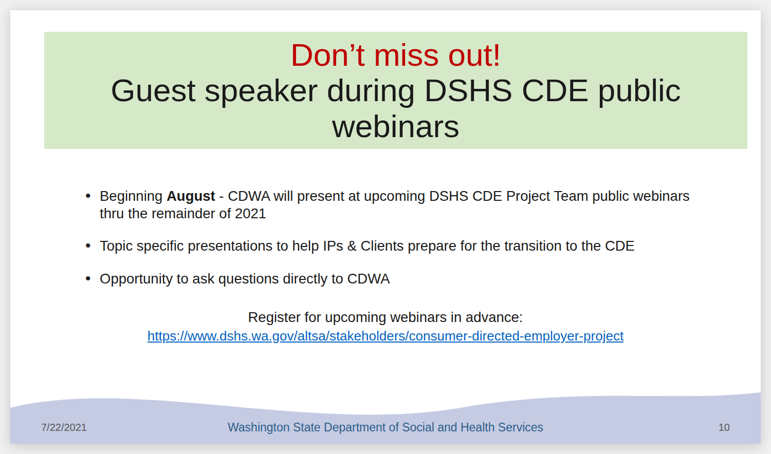Don’t miss out!
Guest speaker during DSHS CDE public webinars
Beginning August - CDWA will present at upcoming DSHS CDE Project Team public webinars thru the remainder of 2021
Topic specific presentations to help IPs & Clients prepare for the transition to the CDE
Opportunity to ask questions directly to CDWA
Register for upcoming webinars in advance:
https://www.dshs.wa.gov/altsa/stakeholders/consumer-directed-employer-project
7/22/2021 Washington State Department of Social and Health Services 10